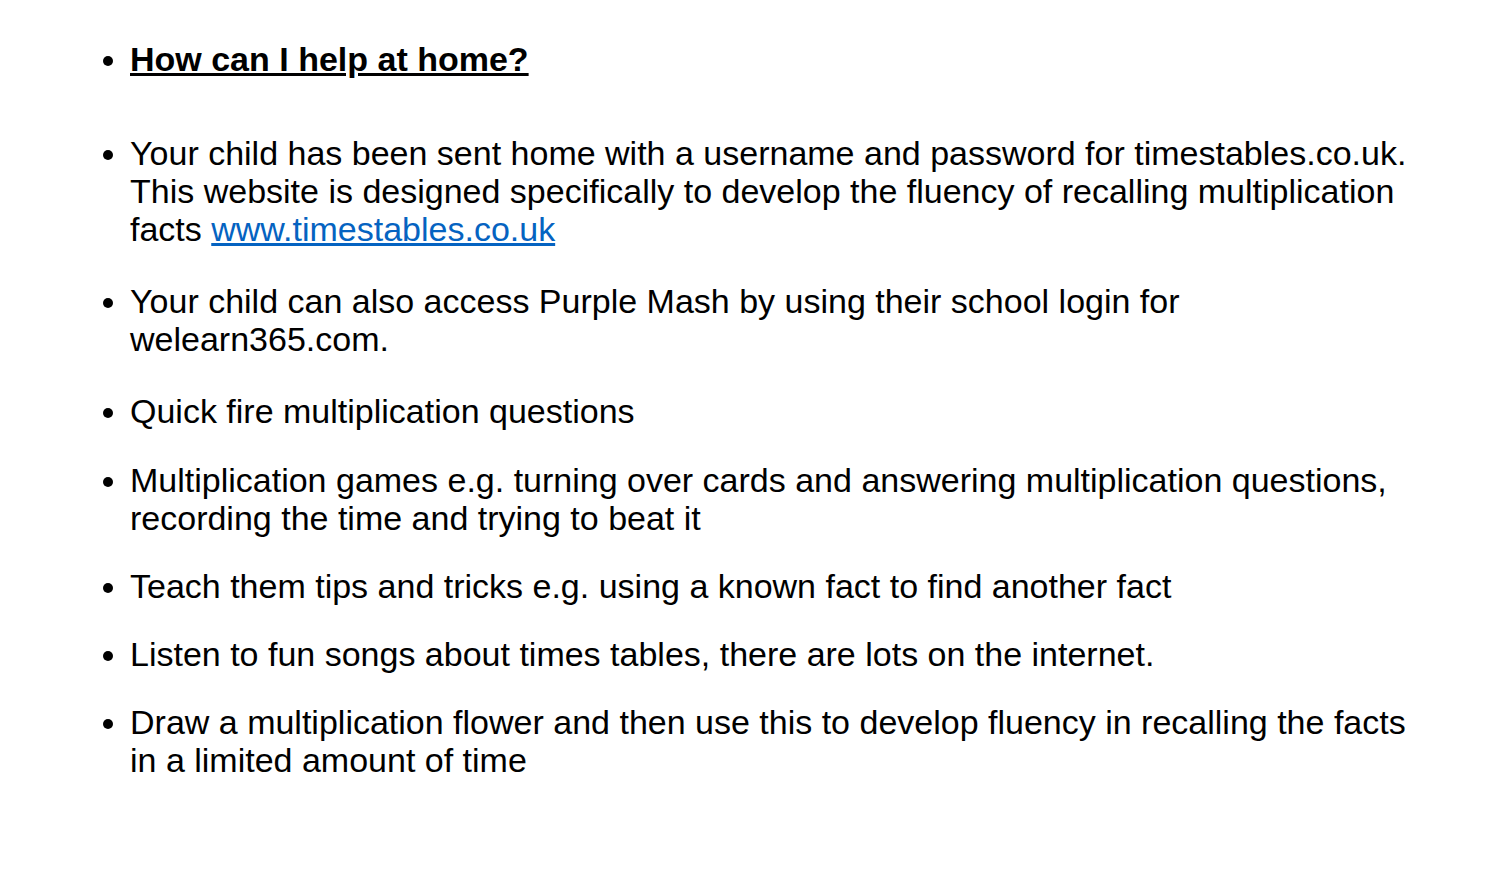How can I help at home?
Your child has been sent home with a username and password for timestables.co.uk. This website is designed specifically to develop the fluency of recalling multiplication facts www.timestables.co.uk
Your child can also access Purple Mash by using their school login for welearn365.com.
Quick fire multiplication questions
Multiplication games e.g. turning over cards and answering multiplication questions, recording the time and trying to beat it
Teach them tips and tricks e.g. using a known fact to find another fact
Listen to fun songs about times tables, there are lots on the internet.
Draw a multiplication flower and then use this to develop fluency in recalling the facts in a limited amount of time